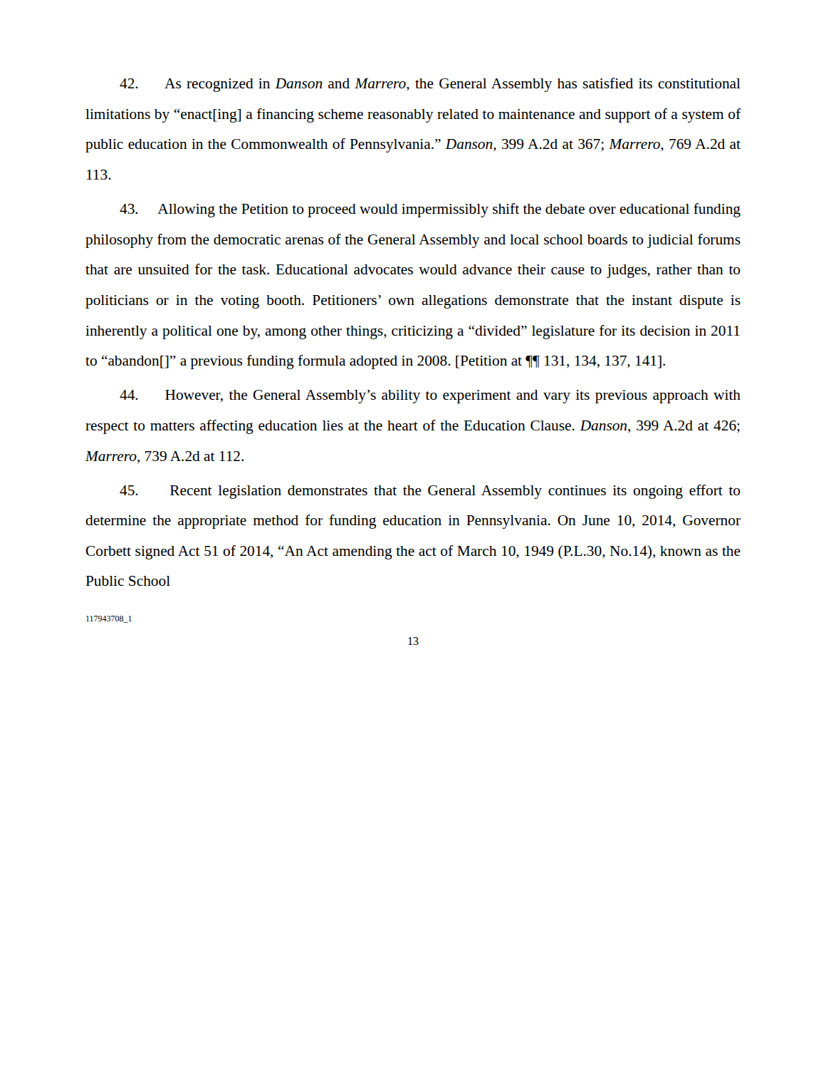42. As recognized in Danson and Marrero, the General Assembly has satisfied its constitutional limitations by “enact[ing] a financing scheme reasonably related to maintenance and support of a system of public education in the Commonwealth of Pennsylvania.” Danson, 399 A.2d at 367; Marrero, 769 A.2d at 113.
43. Allowing the Petition to proceed would impermissibly shift the debate over educational funding philosophy from the democratic arenas of the General Assembly and local school boards to judicial forums that are unsuited for the task. Educational advocates would advance their cause to judges, rather than to politicians or in the voting booth. Petitioners’ own allegations demonstrate that the instant dispute is inherently a political one by, among other things, criticizing a “divided” legislature for its decision in 2011 to “abandon[]” a previous funding formula adopted in 2008. [Petition at ¶¶ 131, 134, 137, 141].
44. However, the General Assembly’s ability to experiment and vary its previous approach with respect to matters affecting education lies at the heart of the Education Clause. Danson, 399 A.2d at 426; Marrero, 739 A.2d at 112.
45. Recent legislation demonstrates that the General Assembly continues its ongoing effort to determine the appropriate method for funding education in Pennsylvania. On June 10, 2014, Governor Corbett signed Act 51 of 2014, “An Act amending the act of March 10, 1949 (P.L.30, No.14), known as the Public School
117943708_1
13